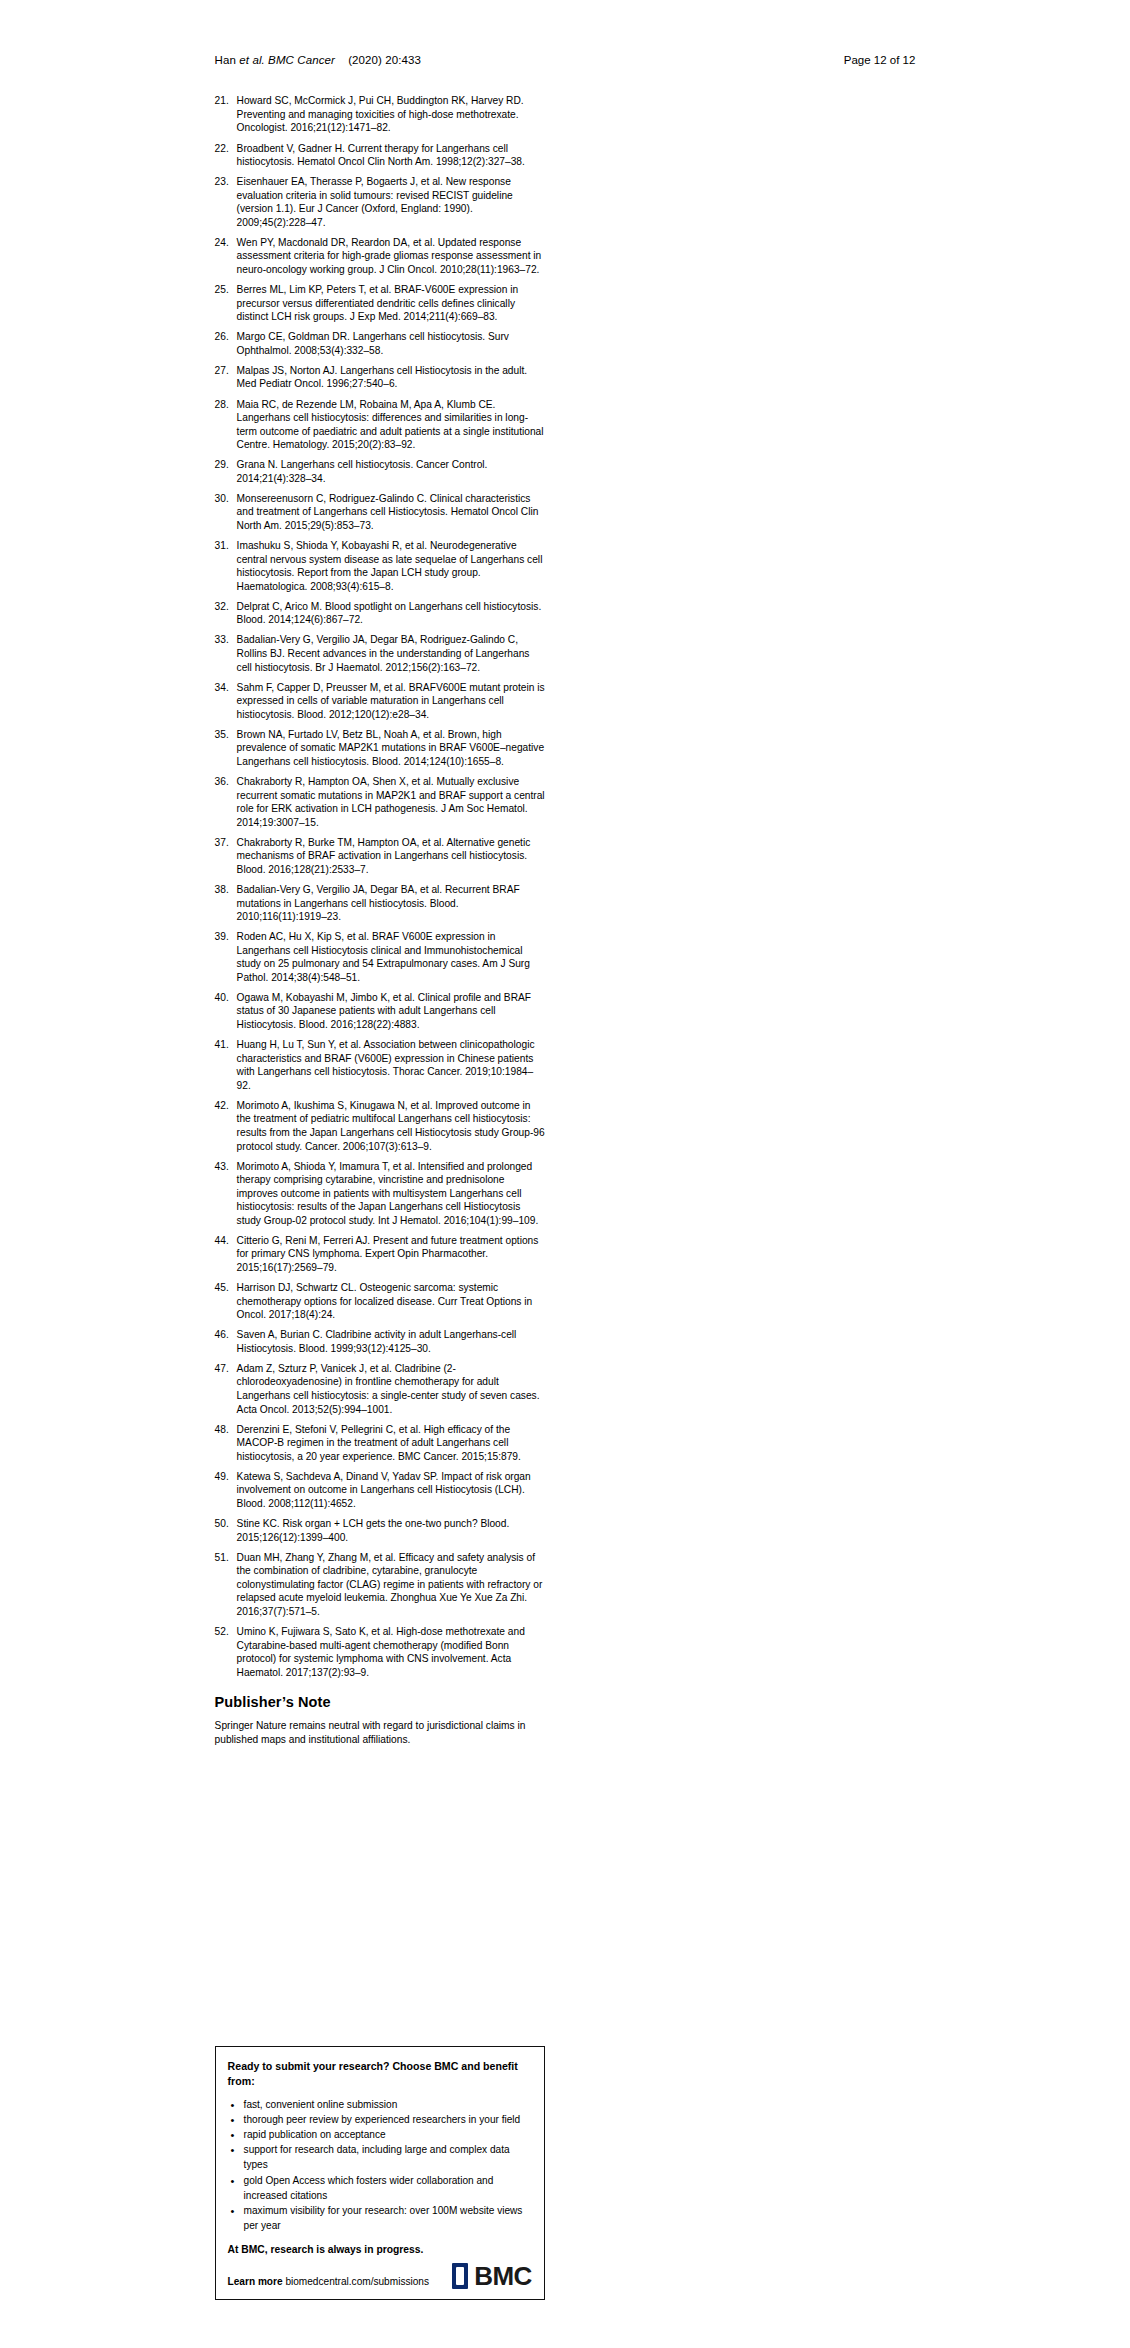Han et al. BMC Cancer (2020) 20:433
Page 12 of 12
Howard SC, McCormick J, Pui CH, Buddington RK, Harvey RD. Preventing and managing toxicities of high-dose methotrexate. Oncologist. 2016;21(12):1471–82.
Broadbent V, Gadner H. Current therapy for Langerhans cell histiocytosis. Hematol Oncol Clin North Am. 1998;12(2):327–38.
Eisenhauer EA, Therasse P, Bogaerts J, et al. New response evaluation criteria in solid tumours: revised RECIST guideline (version 1.1). Eur J Cancer (Oxford, England: 1990). 2009;45(2):228–47.
Wen PY, Macdonald DR, Reardon DA, et al. Updated response assessment criteria for high-grade gliomas response assessment in neuro-oncology working group. J Clin Oncol. 2010;28(11):1963–72.
Berres ML, Lim KP, Peters T, et al. BRAF-V600E expression in precursor versus differentiated dendritic cells defines clinically distinct LCH risk groups. J Exp Med. 2014;211(4):669–83.
Margo CE, Goldman DR. Langerhans cell histiocytosis. Surv Ophthalmol. 2008;53(4):332–58.
Malpas JS, Norton AJ. Langerhans cell Histiocytosis in the adult. Med Pediatr Oncol. 1996;27:540–6.
Maia RC, de Rezende LM, Robaina M, Apa A, Klumb CE. Langerhans cell histiocytosis: differences and similarities in long-term outcome of paediatric and adult patients at a single institutional Centre. Hematology. 2015;20(2):83–92.
Grana N. Langerhans cell histiocytosis. Cancer Control. 2014;21(4):328–34.
Monsereenusorn C, Rodriguez-Galindo C. Clinical characteristics and treatment of Langerhans cell Histiocytosis. Hematol Oncol Clin North Am. 2015;29(5):853–73.
Imashuku S, Shioda Y, Kobayashi R, et al. Neurodegenerative central nervous system disease as late sequelae of Langerhans cell histiocytosis. Report from the Japan LCH study group. Haematologica. 2008;93(4):615–8.
Delprat C, Arico M. Blood spotlight on Langerhans cell histiocytosis. Blood. 2014;124(6):867–72.
Badalian-Very G, Vergilio JA, Degar BA, Rodriguez-Galindo C, Rollins BJ. Recent advances in the understanding of Langerhans cell histiocytosis. Br J Haematol. 2012;156(2):163–72.
Sahm F, Capper D, Preusser M, et al. BRAFV600E mutant protein is expressed in cells of variable maturation in Langerhans cell histiocytosis. Blood. 2012;120(12):e28–34.
Brown NA, Furtado LV, Betz BL, Noah A, et al. Brown, high prevalence of somatic MAP2K1 mutations in BRAF V600E–negative Langerhans cell histiocytosis. Blood. 2014;124(10):1655–8.
Chakraborty R, Hampton OA, Shen X, et al. Mutually exclusive recurrent somatic mutations in MAP2K1 and BRAF support a central role for ERK activation in LCH pathogenesis. J Am Soc Hematol. 2014;19:3007–15.
Chakraborty R, Burke TM, Hampton OA, et al. Alternative genetic mechanisms of BRAF activation in Langerhans cell histiocytosis. Blood. 2016;128(21):2533–7.
Badalian-Very G, Vergilio JA, Degar BA, et al. Recurrent BRAF mutations in Langerhans cell histiocytosis. Blood. 2010;116(11):1919–23.
Roden AC, Hu X, Kip S, et al. BRAF V600E expression in Langerhans cell Histiocytosis clinical and Immunohistochemical study on 25 pulmonary and 54 Extrapulmonary cases. Am J Surg Pathol. 2014;38(4):548–51.
Ogawa M, Kobayashi M, Jimbo K, et al. Clinical profile and BRAF status of 30 Japanese patients with adult Langerhans cell Histiocytosis. Blood. 2016;128(22):4883.
Huang H, Lu T, Sun Y, et al. Association between clinicopathologic characteristics and BRAF (V600E) expression in Chinese patients with Langerhans cell histiocytosis. Thorac Cancer. 2019;10:1984–92.
Morimoto A, Ikushima S, Kinugawa N, et al. Improved outcome in the treatment of pediatric multifocal Langerhans cell histiocytosis: results from the Japan Langerhans cell Histiocytosis study Group-96 protocol study. Cancer. 2006;107(3):613–9.
Morimoto A, Shioda Y, Imamura T, et al. Intensified and prolonged therapy comprising cytarabine, vincristine and prednisolone improves outcome in patients with multisystem Langerhans cell histiocytosis: results of the Japan Langerhans cell Histiocytosis study Group-02 protocol study. Int J Hematol. 2016;104(1):99–109.
Citterio G, Reni M, Ferreri AJ. Present and future treatment options for primary CNS lymphoma. Expert Opin Pharmacother. 2015;16(17):2569–79.
Harrison DJ, Schwartz CL. Osteogenic sarcoma: systemic chemotherapy options for localized disease. Curr Treat Options in Oncol. 2017;18(4):24.
Saven A, Burian C. Cladribine activity in adult Langerhans-cell Histiocytosis. Blood. 1999;93(12):4125–30.
Adam Z, Szturz P, Vanicek J, et al. Cladribine (2-chlorodeoxyadenosine) in frontline chemotherapy for adult Langerhans cell histiocytosis: a single-center study of seven cases. Acta Oncol. 2013;52(5):994–1001.
Derenzini E, Stefoni V, Pellegrini C, et al. High efficacy of the MACOP-B regimen in the treatment of adult Langerhans cell histiocytosis, a 20 year experience. BMC Cancer. 2015;15:879.
Katewa S, Sachdeva A, Dinand V, Yadav SP. Impact of risk organ involvement on outcome in Langerhans cell Histiocytosis (LCH). Blood. 2008;112(11):4652.
Stine KC. Risk organ + LCH gets the one-two punch? Blood. 2015;126(12):1399–400.
Duan MH, Zhang Y, Zhang M, et al. Efficacy and safety analysis of the combination of cladribine, cytarabine, granulocyte colonystimulating factor (CLAG) regime in patients with refractory or relapsed acute myeloid leukemia. Zhonghua Xue Ye Xue Za Zhi. 2016;37(7):571–5.
Umino K, Fujiwara S, Sato K, et al. High-dose methotrexate and Cytarabine-based multi-agent chemotherapy (modified Bonn protocol) for systemic lymphoma with CNS involvement. Acta Haematol. 2017;137(2):93–9.
Publisher’s Note
Springer Nature remains neutral with regard to jurisdictional claims in published maps and institutional affiliations.
Ready to submit your research? Choose BMC and benefit from:
fast, convenient online submission
thorough peer review by experienced researchers in your field
rapid publication on acceptance
support for research data, including large and complex data types
gold Open Access which fosters wider collaboration and increased citations
maximum visibility for your research: over 100M website views per year
At BMC, research is always in progress.
Learn more biomedcentral.com/submissions
BMC